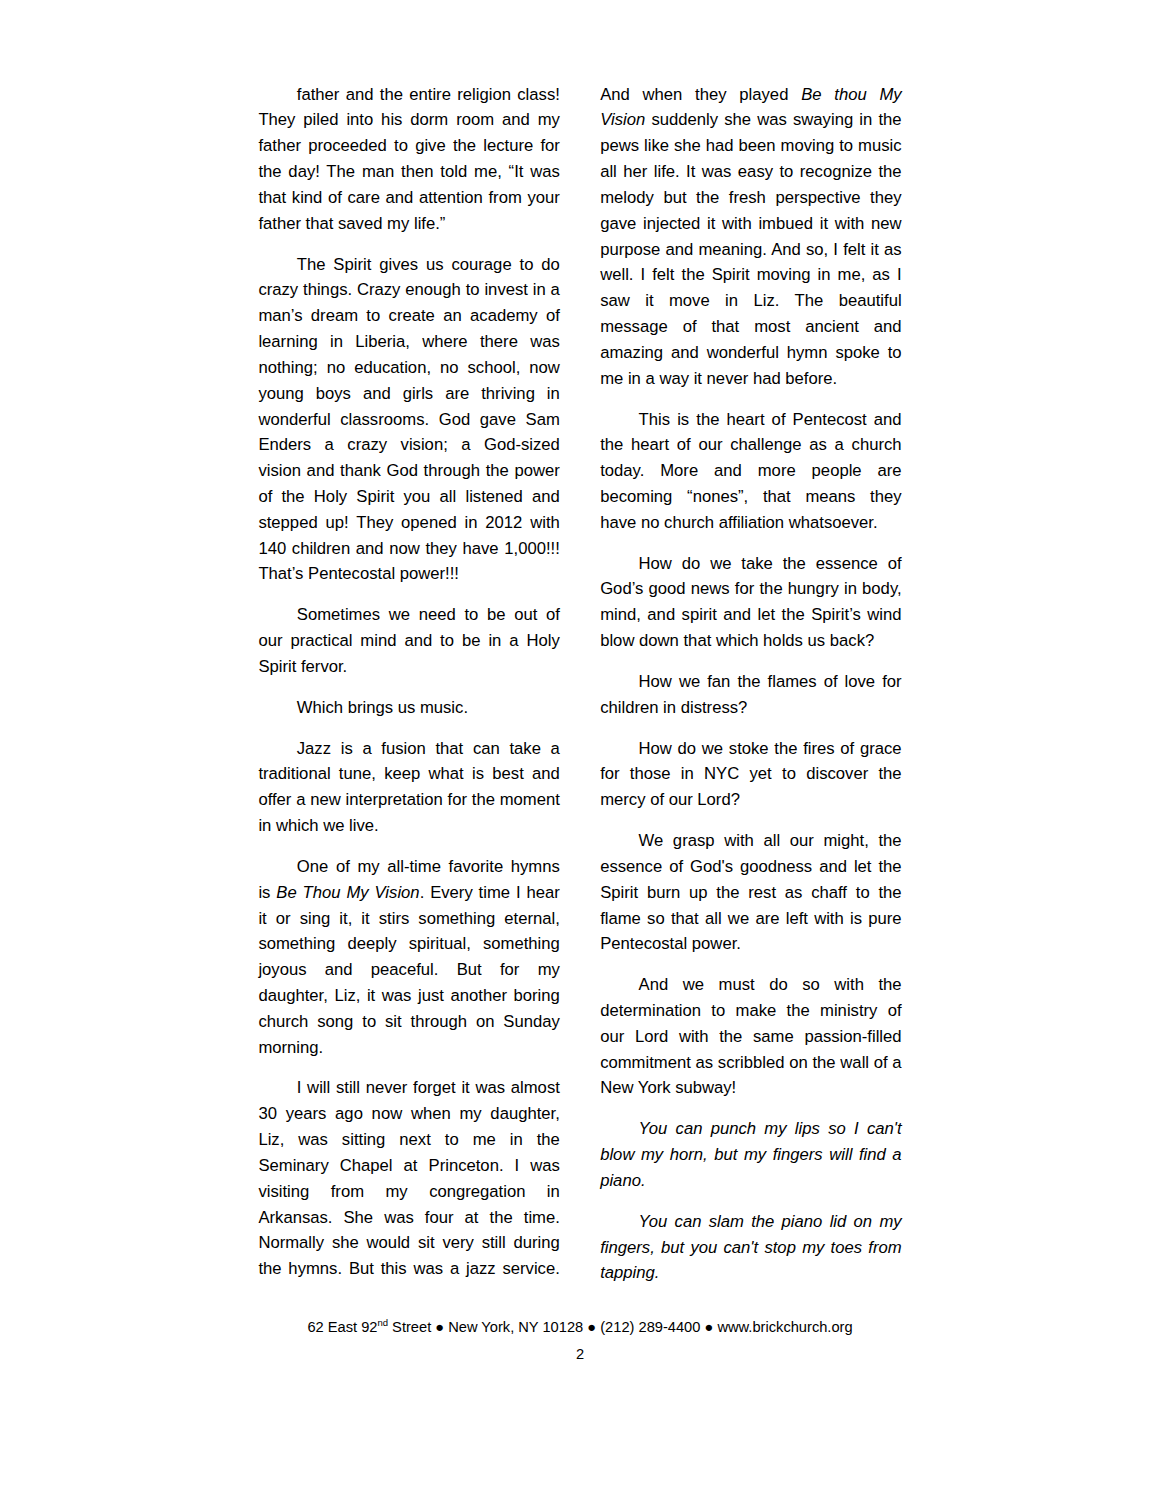father and the entire religion class! They piled into his dorm room and my father proceeded to give the lecture for the day! The man then told me, “It was that kind of care and attention from your father that saved my life.”
The Spirit gives us courage to do crazy things. Crazy enough to invest in a man’s dream to create an academy of learning in Liberia, where there was nothing; no education, no school, now young boys and girls are thriving in wonderful classrooms. God gave Sam Enders a crazy vision; a God-sized vision and thank God through the power of the Holy Spirit you all listened and stepped up! They opened in 2012 with 140 children and now they have 1,000!!! That’s Pentecostal power!!!
Sometimes we need to be out of our practical mind and to be in a Holy Spirit fervor.
Which brings us music.
Jazz is a fusion that can take a traditional tune, keep what is best and offer a new interpretation for the moment in which we live.
One of my all-time favorite hymns is Be Thou My Vision. Every time I hear it or sing it, it stirs something eternal, something deeply spiritual, something joyous and peaceful. But for my daughter, Liz, it was just another boring church song to sit through on Sunday morning.
I will still never forget it was almost 30 years ago now when my daughter, Liz, was sitting next to me in the Seminary Chapel at Princeton. I was visiting from my congregation in Arkansas. She was four at the time. Normally she would sit very still during the hymns. But this was a jazz service. And when they played Be thou My Vision suddenly she was swaying in the pews like she had been moving to music all her life. It was easy to recognize the melody but the fresh perspective they gave injected it with imbued it with new purpose and meaning. And so, I felt it as well. I felt the Spirit moving in me, as I saw it move in Liz. The beautiful message of that most ancient and amazing and wonderful hymn spoke to me in a way it never had before.
This is the heart of Pentecost and the heart of our challenge as a church today. More and more people are becoming “nones”, that means they have no church affiliation whatsoever.
How do we take the essence of God’s good news for the hungry in body, mind, and spirit and let the Spirit’s wind blow down that which holds us back?
How we fan the flames of love for children in distress?
How do we stoke the fires of grace for those in NYC yet to discover the mercy of our Lord?
We grasp with all our might, the essence of God's goodness and let the Spirit burn up the rest as chaff to the flame so that all we are left with is pure Pentecostal power.
And we must do so with the determination to make the ministry of our Lord with the same passion-filled commitment as scribbled on the wall of a New York subway!
You can punch my lips so I can't blow my horn, but my fingers will find a piano.
You can slam the piano lid on my fingers, but you can't stop my toes from tapping.
62 East 92nd Street ● New York, NY 10128 ● (212) 289-4400 ● www.brickchurch.org
2